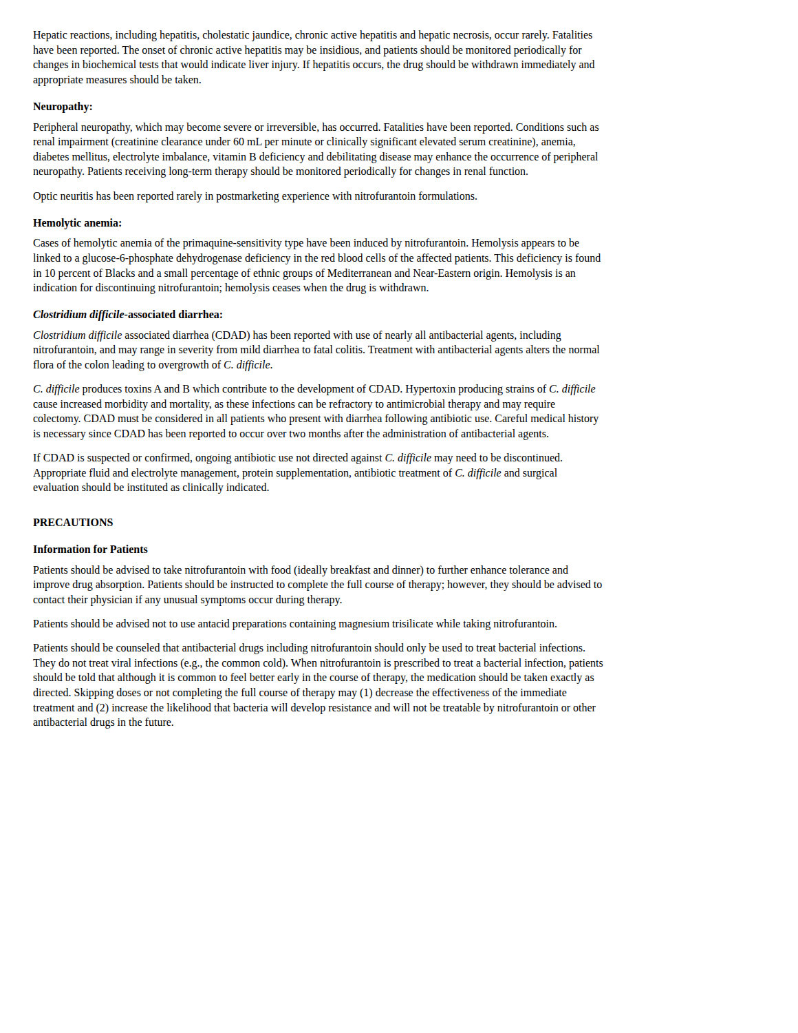Hepatic reactions, including hepatitis, cholestatic jaundice, chronic active hepatitis and hepatic necrosis, occur rarely. Fatalities have been reported. The onset of chronic active hepatitis may be insidious, and patients should be monitored periodically for changes in biochemical tests that would indicate liver injury. If hepatitis occurs, the drug should be withdrawn immediately and appropriate measures should be taken.
Neuropathy:
Peripheral neuropathy, which may become severe or irreversible, has occurred. Fatalities have been reported. Conditions such as renal impairment (creatinine clearance under 60 mL per minute or clinically significant elevated serum creatinine), anemia, diabetes mellitus, electrolyte imbalance, vitamin B deficiency and debilitating disease may enhance the occurrence of peripheral neuropathy. Patients receiving long-term therapy should be monitored periodically for changes in renal function.
Optic neuritis has been reported rarely in postmarketing experience with nitrofurantoin formulations.
Hemolytic anemia:
Cases of hemolytic anemia of the primaquine-sensitivity type have been induced by nitrofurantoin. Hemolysis appears to be linked to a glucose-6-phosphate dehydrogenase deficiency in the red blood cells of the affected patients. This deficiency is found in 10 percent of Blacks and a small percentage of ethnic groups of Mediterranean and Near-Eastern origin. Hemolysis is an indication for discontinuing nitrofurantoin; hemolysis ceases when the drug is withdrawn.
Clostridium difficile-associated diarrhea:
Clostridium difficile associated diarrhea (CDAD) has been reported with use of nearly all antibacterial agents, including nitrofurantoin, and may range in severity from mild diarrhea to fatal colitis. Treatment with antibacterial agents alters the normal flora of the colon leading to overgrowth of C. difficile.
C. difficile produces toxins A and B which contribute to the development of CDAD. Hypertoxin producing strains of C. difficile cause increased morbidity and mortality, as these infections can be refractory to antimicrobial therapy and may require colectomy. CDAD must be considered in all patients who present with diarrhea following antibiotic use. Careful medical history is necessary since CDAD has been reported to occur over two months after the administration of antibacterial agents.
If CDAD is suspected or confirmed, ongoing antibiotic use not directed against C. difficile may need to be discontinued. Appropriate fluid and electrolyte management, protein supplementation, antibiotic treatment of C. difficile and surgical evaluation should be instituted as clinically indicated.
PRECAUTIONS
Information for Patients
Patients should be advised to take nitrofurantoin with food (ideally breakfast and dinner) to further enhance tolerance and improve drug absorption. Patients should be instructed to complete the full course of therapy; however, they should be advised to contact their physician if any unusual symptoms occur during therapy.
Patients should be advised not to use antacid preparations containing magnesium trisilicate while taking nitrofurantoin.
Patients should be counseled that antibacterial drugs including nitrofurantoin should only be used to treat bacterial infections. They do not treat viral infections (e.g., the common cold). When nitrofurantoin is prescribed to treat a bacterial infection, patients should be told that although it is common to feel better early in the course of therapy, the medication should be taken exactly as directed. Skipping doses or not completing the full course of therapy may (1) decrease the effectiveness of the immediate treatment and (2) increase the likelihood that bacteria will develop resistance and will not be treatable by nitrofurantoin or other antibacterial drugs in the future.